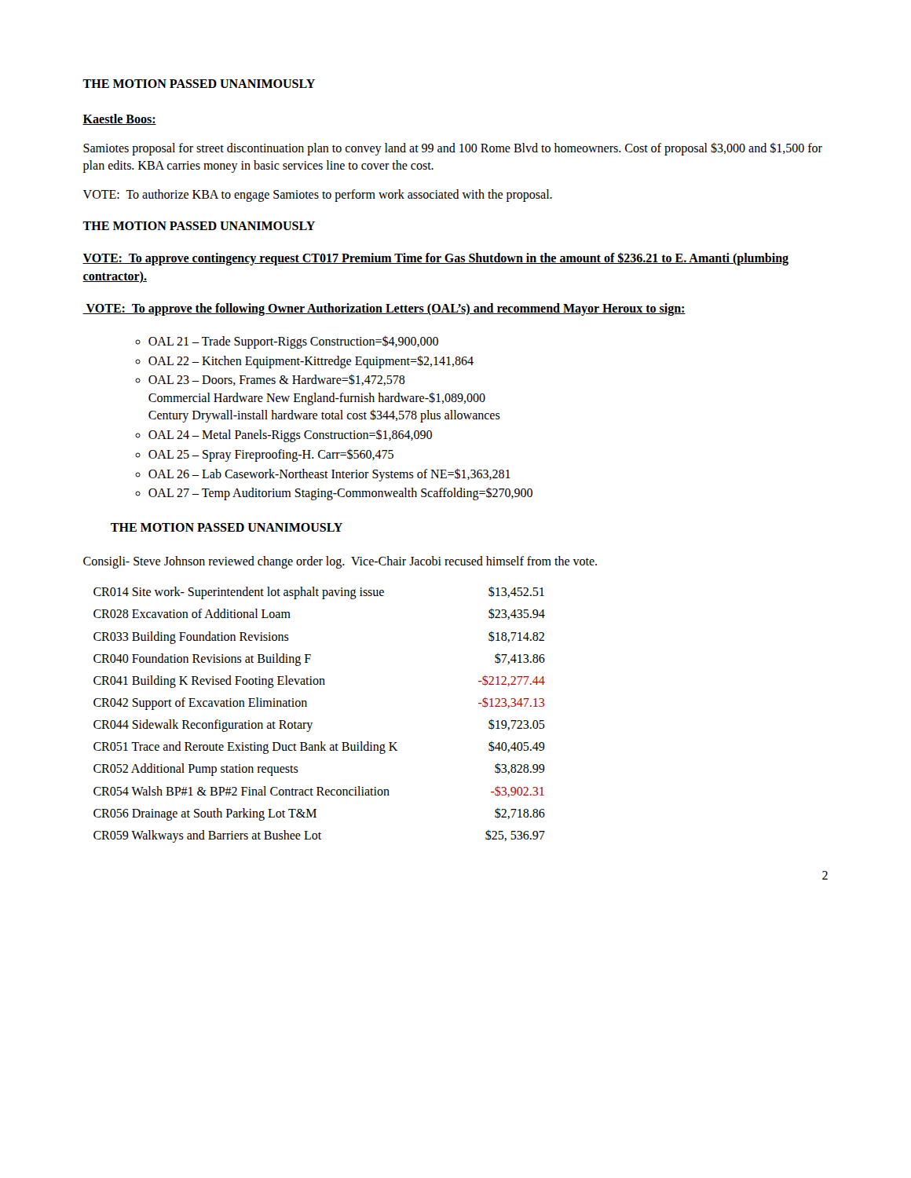THE MOTION PASSED UNANIMOUSLY
Kaestle Boos:
Samiotes proposal for street discontinuation plan to convey land at 99 and 100 Rome Blvd to homeowners. Cost of proposal $3,000 and $1,500 for plan edits. KBA carries money in basic services line to cover the cost.
VOTE: To authorize KBA to engage Samiotes to perform work associated with the proposal.
THE MOTION PASSED UNANIMOUSLY
VOTE: To approve contingency request CT017 Premium Time for Gas Shutdown in the amount of $236.21 to E. Amanti (plumbing contractor).
VOTE: To approve the following Owner Authorization Letters (OAL’s) and recommend Mayor Heroux to sign:
OAL 21 – Trade Support-Riggs Construction=$4,900,000
OAL 22 – Kitchen Equipment-Kittredge Equipment=$2,141,864
OAL 23 – Doors, Frames & Hardware=$1,472,578
Commercial Hardware New England-furnish hardware-$1,089,000
Century Drywall-install hardware total cost $344,578 plus allowances
OAL 24 – Metal Panels-Riggs Construction=$1,864,090
OAL 25 – Spray Fireproofing-H. Carr=$560,475
OAL 26 – Lab Casework-Northeast Interior Systems of NE=$1,363,281
OAL 27 – Temp Auditorium Staging-Commonwealth Scaffolding=$270,900
THE MOTION PASSED UNANIMOUSLY
Consigli- Steve Johnson reviewed change order log. Vice-Chair Jacobi recused himself from the vote.
| CR014 Site work- Superintendent lot asphalt paving issue | $13,452.51 |
| CR028 Excavation of Additional Loam | $23,435.94 |
| CR033 Building Foundation Revisions | $18,714.82 |
| CR040 Foundation Revisions at Building F | $7,413.86 |
| CR041 Building K Revised Footing Elevation | -$212,277.44 |
| CR042 Support of Excavation Elimination | -$123,347.13 |
| CR044 Sidewalk Reconfiguration at Rotary | $19,723.05 |
| CR051 Trace and Reroute Existing Duct Bank at Building K | $40,405.49 |
| CR052 Additional Pump station requests | $3,828.99 |
| CR054 Walsh BP#1 & BP#2 Final Contract Reconciliation | -$3,902.31 |
| CR056 Drainage at South Parking Lot T&M | $2,718.86 |
| CR059 Walkways and Barriers at Bushee Lot | $25, 536.97 |
2